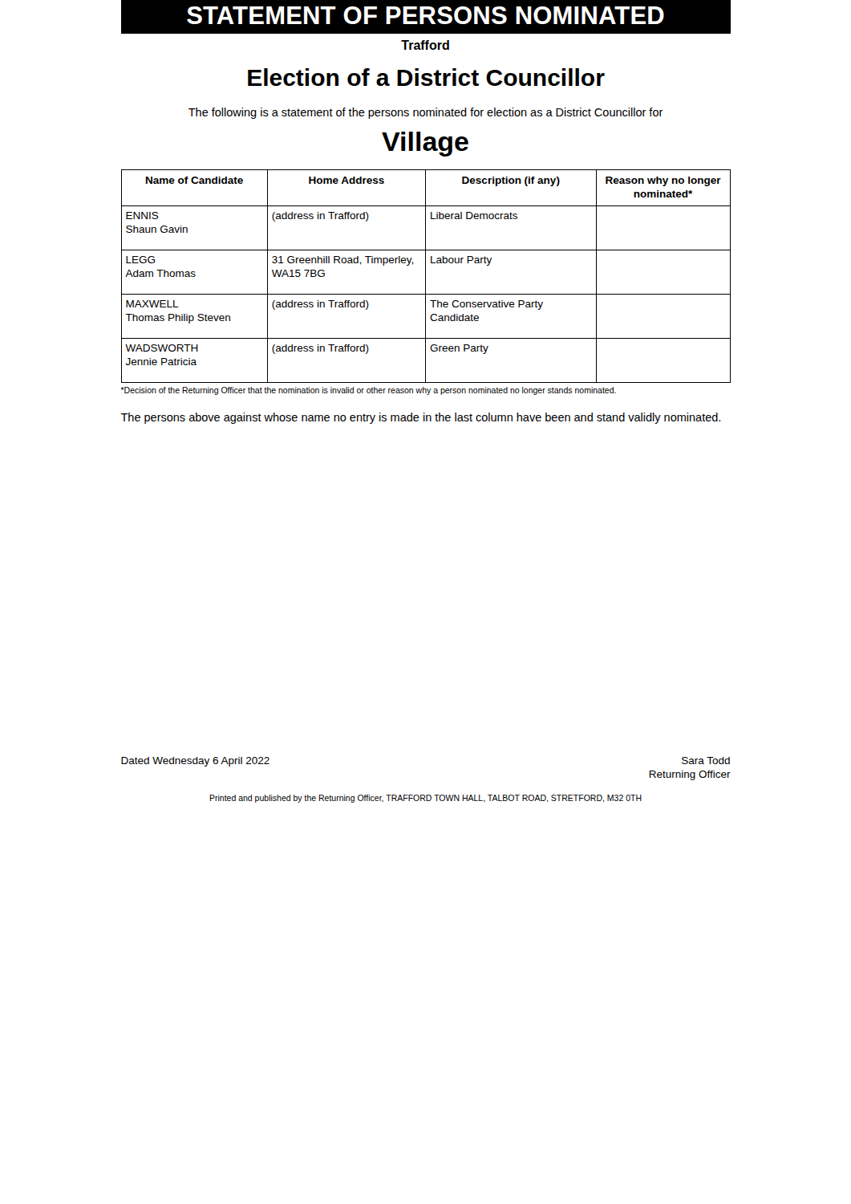STATEMENT OF PERSONS NOMINATED
Trafford
Election of a District Councillor
The following is a statement of the persons nominated for election as a District Councillor for
Village
| Name of Candidate | Home Address | Description (if any) | Reason why no longer nominated* |
| --- | --- | --- | --- |
| ENNIS Shaun Gavin | (address in Trafford) | Liberal Democrats | |
| LEGG Adam Thomas | 31 Greenhill Road, Timperley, WA15 7BG | Labour Party | |
| MAXWELL Thomas Philip Steven | (address in Trafford) | The Conservative Party Candidate | |
| WADSWORTH Jennie Patricia | (address in Trafford) | Green Party | |
*Decision of the Returning Officer that the nomination is invalid or other reason why a person nominated no longer stands nominated.
The persons above against whose name no entry is made in the last column have been and stand validly nominated.
Dated Wednesday 6 April 2022
Sara Todd
Returning Officer
Printed and published by the Returning Officer, TRAFFORD TOWN HALL, TALBOT ROAD, STRETFORD, M32 0TH